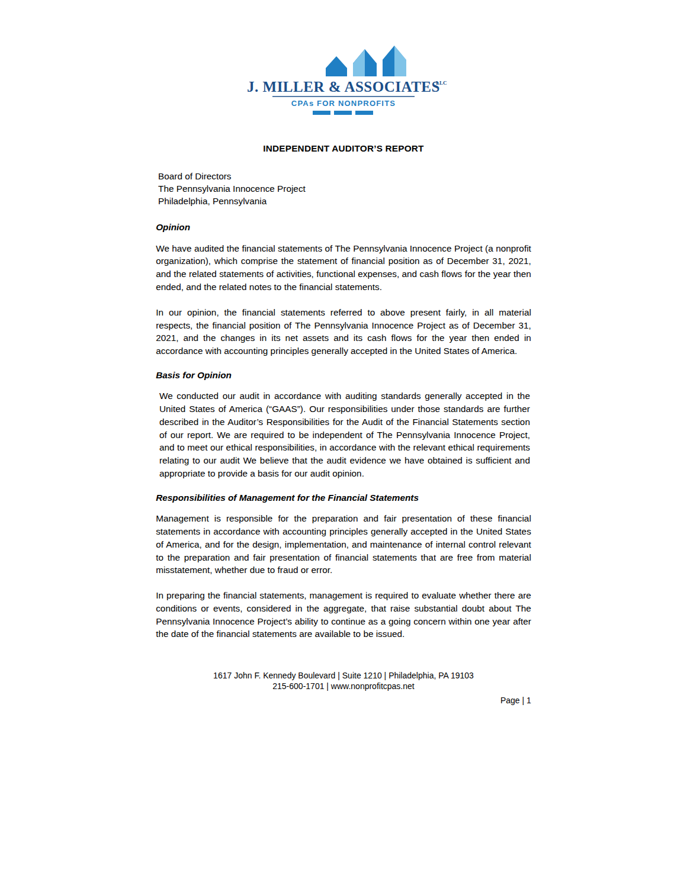J. MILLER & ASSOCIATES LLC CPAs FOR NONPROFITS
INDEPENDENT AUDITOR’S REPORT
Board of Directors
The Pennsylvania Innocence Project
Philadelphia, Pennsylvania
Opinion
We have audited the financial statements of The Pennsylvania Innocence Project (a nonprofit organization), which comprise the statement of financial position as of December 31, 2021, and the related statements of activities, functional expenses, and cash flows for the year then ended, and the related notes to the financial statements.
In our opinion, the financial statements referred to above present fairly, in all material respects, the financial position of The Pennsylvania Innocence Project as of December 31, 2021, and the changes in its net assets and its cash flows for the year then ended in accordance with accounting principles generally accepted in the United States of America.
Basis for Opinion
We conducted our audit in accordance with auditing standards generally accepted in the United States of America (“GAAS”). Our responsibilities under those standards are further described in the Auditor’s Responsibilities for the Audit of the Financial Statements section of our report. We are required to be independent of The Pennsylvania Innocence Project, and to meet our ethical responsibilities, in accordance with the relevant ethical requirements relating to our audit We believe that the audit evidence we have obtained is sufficient and appropriate to provide a basis for our audit opinion.
Responsibilities of Management for the Financial Statements
Management is responsible for the preparation and fair presentation of these financial statements in accordance with accounting principles generally accepted in the United States of America, and for the design, implementation, and maintenance of internal control relevant to the preparation and fair presentation of financial statements that are free from material misstatement, whether due to fraud or error.
In preparing the financial statements, management is required to evaluate whether there are conditions or events, considered in the aggregate, that raise substantial doubt about The Pennsylvania Innocence Project’s ability to continue as a going concern within one year after the date of the financial statements are available to be issued.
1617 John F. Kennedy Boulevard | Suite 1210 | Philadelphia, PA 19103
215-600-1701 | www.nonprofitcpas.net
Page | 1